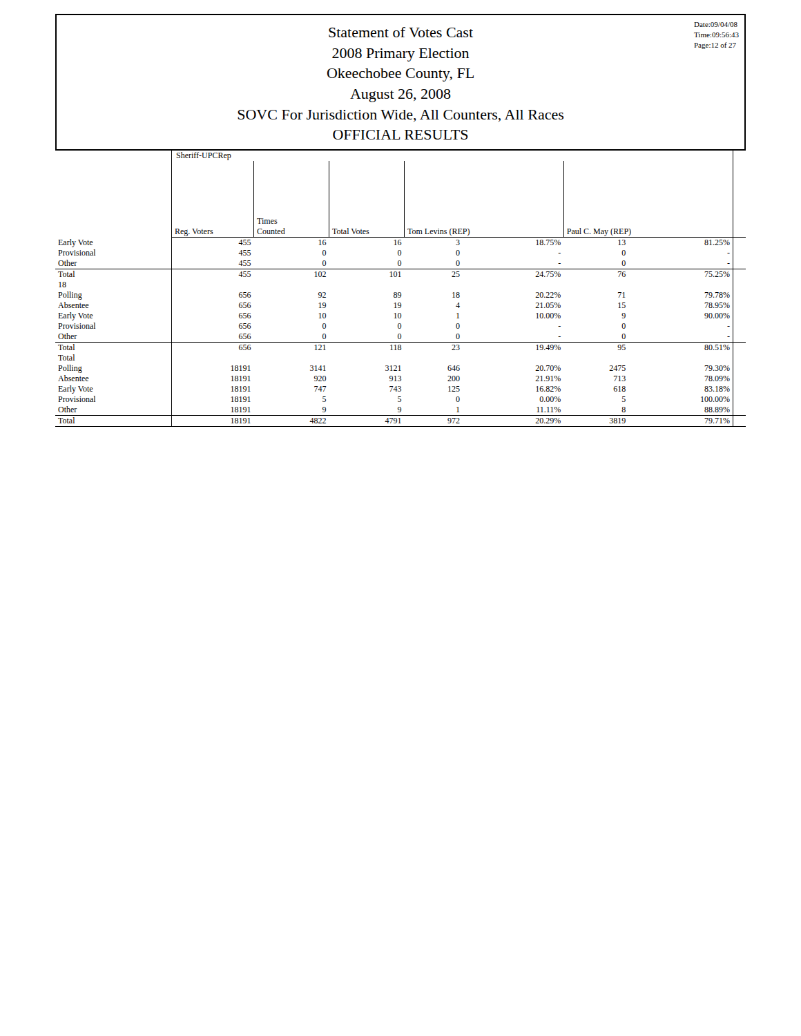Date:09/04/08
Time:09:56:43
Page:12 of 27
Statement of Votes Cast
2008 Primary Election
Okeechobee County, FL
August 26, 2008
SOVC For Jurisdiction Wide, All Counters, All Races
OFFICIAL RESULTS
| | Sheriff-UPCRep | |
| | Reg. Voters | Times Counted | Total Votes | Tom Levins (REP) | Paul C. May (REP) | |
| Early Vote | 455 | 16 | 16 | 3 | 18.75% | 13 | 81.25% | |
| Provisional | 455 | 0 | 0 | 0 | - | 0 | - | |
| Other | 455 | 0 | 0 | 0 | - | 0 | - | |
| Total | 455 | 102 | 101 | 25 | 24.75% | 76 | 75.25% | |
| 18 | | | | | | | | |
| Polling | 656 | 92 | 89 | 18 | 20.22% | 71 | 79.78% | |
| Absentee | 656 | 19 | 19 | 4 | 21.05% | 15 | 78.95% | |
| Early Vote | 656 | 10 | 10 | 1 | 10.00% | 9 | 90.00% | |
| Provisional | 656 | 0 | 0 | 0 | - | 0 | - | |
| Other | 656 | 0 | 0 | 0 | - | 0 | - | |
| Total | 656 | 121 | 118 | 23 | 19.49% | 95 | 80.51% | |
| Total | | | | | | | | |
| Polling | 18191 | 3141 | 3121 | 646 | 20.70% | 2475 | 79.30% | |
| Absentee | 18191 | 920 | 913 | 200 | 21.91% | 713 | 78.09% | |
| Early Vote | 18191 | 747 | 743 | 125 | 16.82% | 618 | 83.18% | |
| Provisional | 18191 | 5 | 5 | 0 | 0.00% | 5 | 100.00% | |
| Other | 18191 | 9 | 9 | 1 | 11.11% | 8 | 88.89% | |
| Total | 18191 | 4822 | 4791 | 972 | 20.29% | 3819 | 79.71% | |